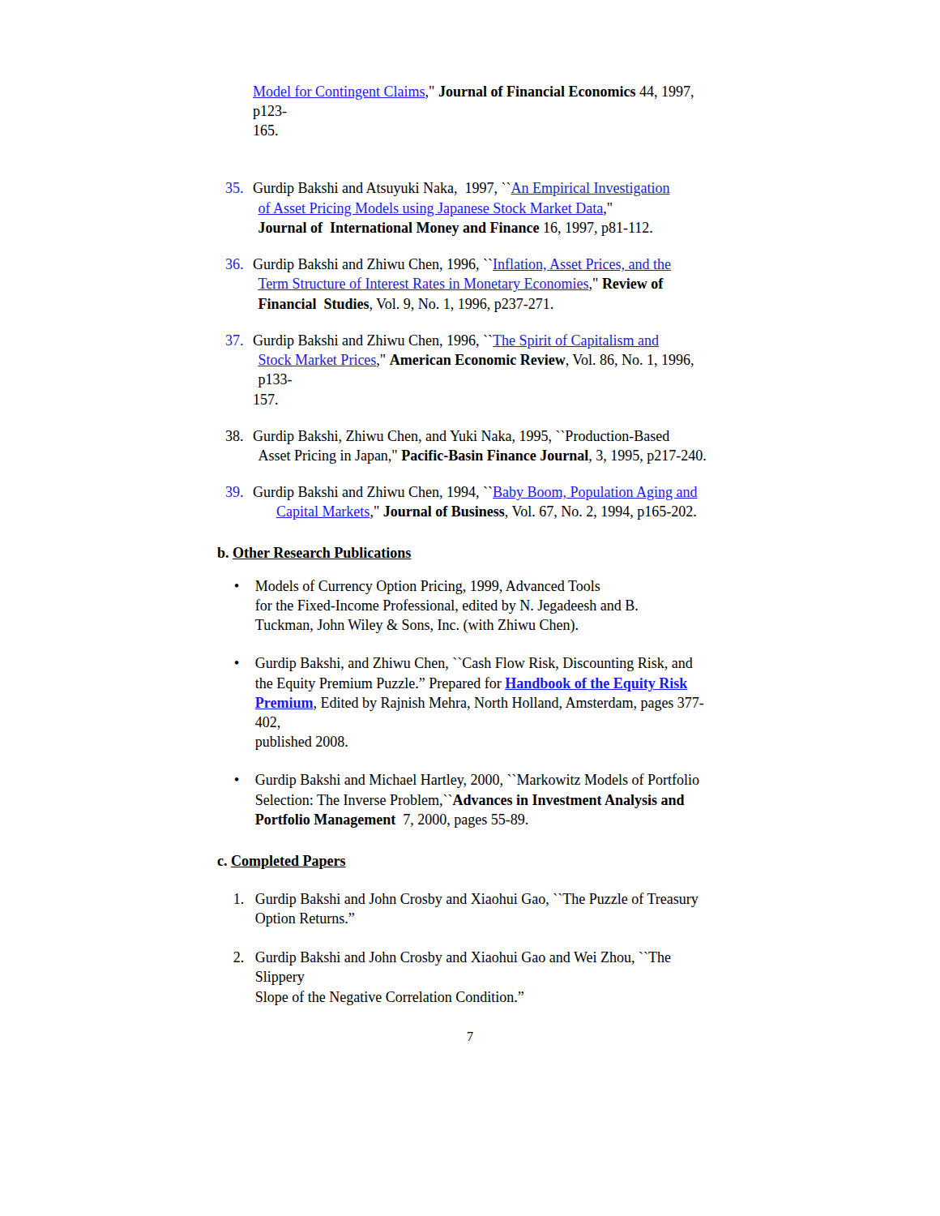Model for Contingent Claims," Journal of Financial Economics 44, 1997, p123-
165.
35. Gurdip Bakshi and Atsuyuki Naka, 1997, ``An Empirical Investigation
of Asset Pricing Models using Japanese Stock Market Data," Journal of International Money and Finance 16, 1997, p81-112.
36. Gurdip Bakshi and Zhiwu Chen, 1996, ``Inflation, Asset Prices, and the
Term Structure of Interest Rates in Monetary Economies," Review of Financial Studies, Vol. 9, No. 1, 1996, p237-271.
37. Gurdip Bakshi and Zhiwu Chen, 1996, ``The Spirit of Capitalism and
Stock Market Prices," American Economic Review, Vol. 86, No. 1, 1996, p133- 157.
38. Gurdip Bakshi, Zhiwu Chen, and Yuki Naka, 1995, ``Production-Based
Asset Pricing in Japan," Pacific-Basin Finance Journal, 3, 1995, p217-240.
39. Gurdip Bakshi and Zhiwu Chen, 1994, ``Baby Boom, Population Aging and
Capital Markets," Journal of Business, Vol. 67, No. 2, 1994, p165-202.
b. Other Research Publications
Models of Currency Option Pricing, 1999, Advanced Tools
for the Fixed-Income Professional, edited by N. Jegadeesh and B.
Tuckman, John Wiley & Sons, Inc. (with Zhiwu Chen).
Gurdip Bakshi, and Zhiwu Chen, ``Cash Flow Risk, Discounting Risk, and
the Equity Premium Puzzle.” Prepared for Handbook of the Equity Risk
Premium, Edited by Rajnish Mehra, North Holland, Amsterdam, pages 377-402,
published 2008.
Gurdip Bakshi and Michael Hartley, 2000, ``Markowitz Models of Portfolio
Selection: The Inverse Problem,``Advances in Investment Analysis and
Portfolio Management 7, 2000, pages 55-89.
c. Completed Papers
1. Gurdip Bakshi and John Crosby and Xiaohui Gao, ``The Puzzle of Treasury
Option Returns.”
2. Gurdip Bakshi and John Crosby and Xiaohui Gao and Wei Zhou, ``The Slippery
Slope of the Negative Correlation Condition.”
7